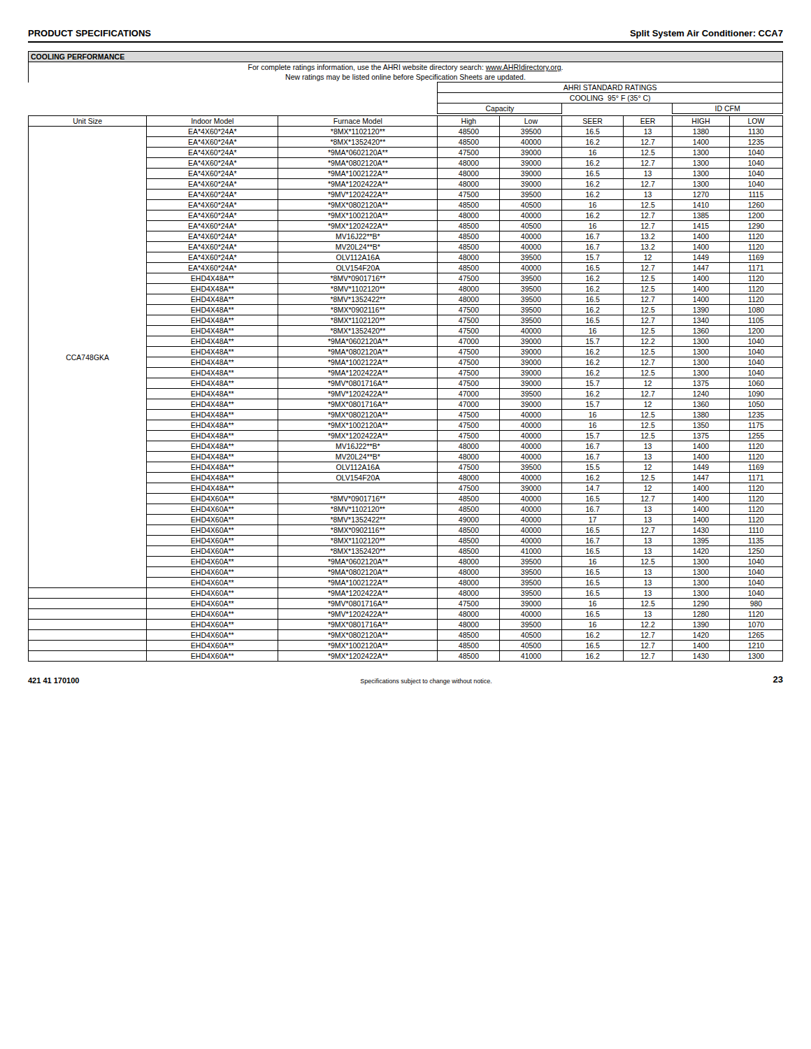PRODUCT SPECIFICATIONS
Split System Air Conditioner: CCA7
| COOLING PERFORMANCE |
| For complete ratings information, use the AHRI website directory search: www.AHRIdirectory.org . |
| New ratings may be listed online before Specification Sheets are updated. |
| | | | AHRI STANDARD RATINGS |
| | | | COOLING 95° F (35° C) |
| | | | Capacity | | | ID CFM |
| Unit Size | Indoor Model | Furnace Model | High | Low | SEER | EER | HIGH | LOW |
| CCA748GKA | EA*4X60*24A* | *8MX*1102120** | 48500 | 39500 | 16.5 | 13 | 1380 | 1130 |
| EA*4X60*24A* | *8MX*1352420** | 48500 | 40000 | 16.2 | 12.7 | 1400 | 1235 |
| EA*4X60*24A* | *9MA*0602120A** | 47500 | 39000 | 16 | 12.5 | 1300 | 1040 |
| EA*4X60*24A* | *9MA*0802120A** | 48000 | 39000 | 16.2 | 12.7 | 1300 | 1040 |
| EA*4X60*24A* | *9MA*1002122A** | 48000 | 39000 | 16.5 | 13 | 1300 | 1040 |
| EA*4X60*24A* | *9MA*1202422A** | 48000 | 39000 | 16.2 | 12.7 | 1300 | 1040 |
| EA*4X60*24A* | *9MV*1202422A** | 47500 | 39500 | 16.2 | 13 | 1270 | 1115 |
| EA*4X60*24A* | *9MX*0802120A** | 48500 | 40500 | 16 | 12.5 | 1410 | 1260 |
| EA*4X60*24A* | *9MX*1002120A** | 48000 | 40000 | 16.2 | 12.7 | 1385 | 1200 |
| EA*4X60*24A* | *9MX*1202422A** | 48500 | 40500 | 16 | 12.7 | 1415 | 1290 |
| EA*4X60*24A* | MV16J22**B* | 48500 | 40000 | 16.7 | 13.2 | 1400 | 1120 |
| EA*4X60*24A* | MV20L24**B* | 48500 | 40000 | 16.7 | 13.2 | 1400 | 1120 |
| EA*4X60*24A* | OLV112A16A | 48000 | 39500 | 15.7 | 12 | 1449 | 1169 |
| EA*4X60*24A* | OLV154F20A | 48500 | 40000 | 16.5 | 12.7 | 1447 | 1171 |
| EHD4X48A** | *8MV*0901716** | 47500 | 39500 | 16.2 | 12.5 | 1400 | 1120 |
| EHD4X48A** | *8MV*1102120** | 48000 | 39500 | 16.2 | 12.5 | 1400 | 1120 |
| EHD4X48A** | *8MV*1352422** | 48000 | 39500 | 16.5 | 12.7 | 1400 | 1120 |
| EHD4X48A** | *8MX*0902116** | 47500 | 39500 | 16.2 | 12.5 | 1390 | 1080 |
| EHD4X48A** | *8MX*1102120** | 47500 | 39500 | 16.5 | 12.7 | 1340 | 1105 |
| EHD4X48A** | *8MX*1352420** | 47500 | 40000 | 16 | 12.5 | 1360 | 1200 |
| EHD4X48A** | *9MA*0602120A** | 47000 | 39000 | 15.7 | 12.2 | 1300 | 1040 |
| EHD4X48A** | *9MA*0802120A** | 47500 | 39000 | 16.2 | 12.5 | 1300 | 1040 |
| EHD4X48A** | *9MA*1002122A** | 47500 | 39000 | 16.2 | 12.7 | 1300 | 1040 |
| EHD4X48A** | *9MA*1202422A** | 47500 | 39000 | 16.2 | 12.5 | 1300 | 1040 |
| EHD4X48A** | *9MV*0801716A** | 47500 | 39000 | 15.7 | 12 | 1375 | 1060 |
| EHD4X48A** | *9MV*1202422A** | 47000 | 39500 | 16.2 | 12.7 | 1240 | 1090 |
| EHD4X48A** | *9MX*0801716A** | 47000 | 39000 | 15.7 | 12 | 1360 | 1050 |
| EHD4X48A** | *9MX*0802120A** | 47500 | 40000 | 16 | 12.5 | 1380 | 1235 |
| EHD4X48A** | *9MX*1002120A** | 47500 | 40000 | 16 | 12.5 | 1350 | 1175 |
| EHD4X48A** | *9MX*1202422A** | 47500 | 40000 | 15.7 | 12.5 | 1375 | 1255 |
| EHD4X48A** | MV16J22**B* | 48000 | 40000 | 16.7 | 13 | 1400 | 1120 |
| EHD4X48A** | MV20L24**B* | 48000 | 40000 | 16.7 | 13 | 1400 | 1120 |
| EHD4X48A** | OLV112A16A | 47500 | 39500 | 15.5 | 12 | 1449 | 1169 |
| EHD4X48A** | OLV154F20A | 48000 | 40000 | 16.2 | 12.5 | 1447 | 1171 |
| EHD4X48A** | | 47500 | 39000 | 14.7 | 12 | 1400 | 1120 |
| EHD4X60A** | *8MV*0901716** | 48500 | 40000 | 16.5 | 12.7 | 1400 | 1120 |
| EHD4X60A** | *8MV*1102120** | 48500 | 40000 | 16.7 | 13 | 1400 | 1120 |
| EHD4X60A** | *8MV*1352422** | 49000 | 40000 | 17 | 13 | 1400 | 1120 |
| EHD4X60A** | *8MX*0902116** | 48500 | 40000 | 16.5 | 12.7 | 1430 | 1110 |
| EHD4X60A** | *8MX*1102120** | 48500 | 40000 | 16.7 | 13 | 1395 | 1135 |
| EHD4X60A** | *8MX*1352420** | 48500 | 41000 | 16.5 | 13 | 1420 | 1250 |
| EHD4X60A** | *9MA*0602120A** | 48000 | 39500 | 16 | 12.5 | 1300 | 1040 |
| EHD4X60A** | *9MA*0802120A** | 48000 | 39500 | 16.5 | 13 | 1300 | 1040 |
| EHD4X60A** | *9MA*1002122A** | 48000 | 39500 | 16.5 | 13 | 1300 | 1040 |
| | EHD4X60A** | *9MA*1202422A** | 48000 | 39500 | 16.5 | 13 | 1300 | 1040 |
| | EHD4X60A** | *9MV*0801716A** | 47500 | 39000 | 16 | 12.5 | 1290 | 980 |
| | EHD4X60A** | *9MV*1202422A** | 48000 | 40000 | 16.5 | 13 | 1280 | 1120 |
| | EHD4X60A** | *9MX*0801716A** | 48000 | 39500 | 16 | 12.2 | 1390 | 1070 |
| | EHD4X60A** | *9MX*0802120A** | 48500 | 40500 | 16.2 | 12.7 | 1420 | 1265 |
| | EHD4X60A** | *9MX*1002120A** | 48500 | 40500 | 16.5 | 12.7 | 1400 | 1210 |
| | EHD4X60A** | *9MX*1202422A** | 48500 | 41000 | 16.2 | 12.7 | 1430 | 1300 |
421 41 170100
Specifications subject to change without notice.
23